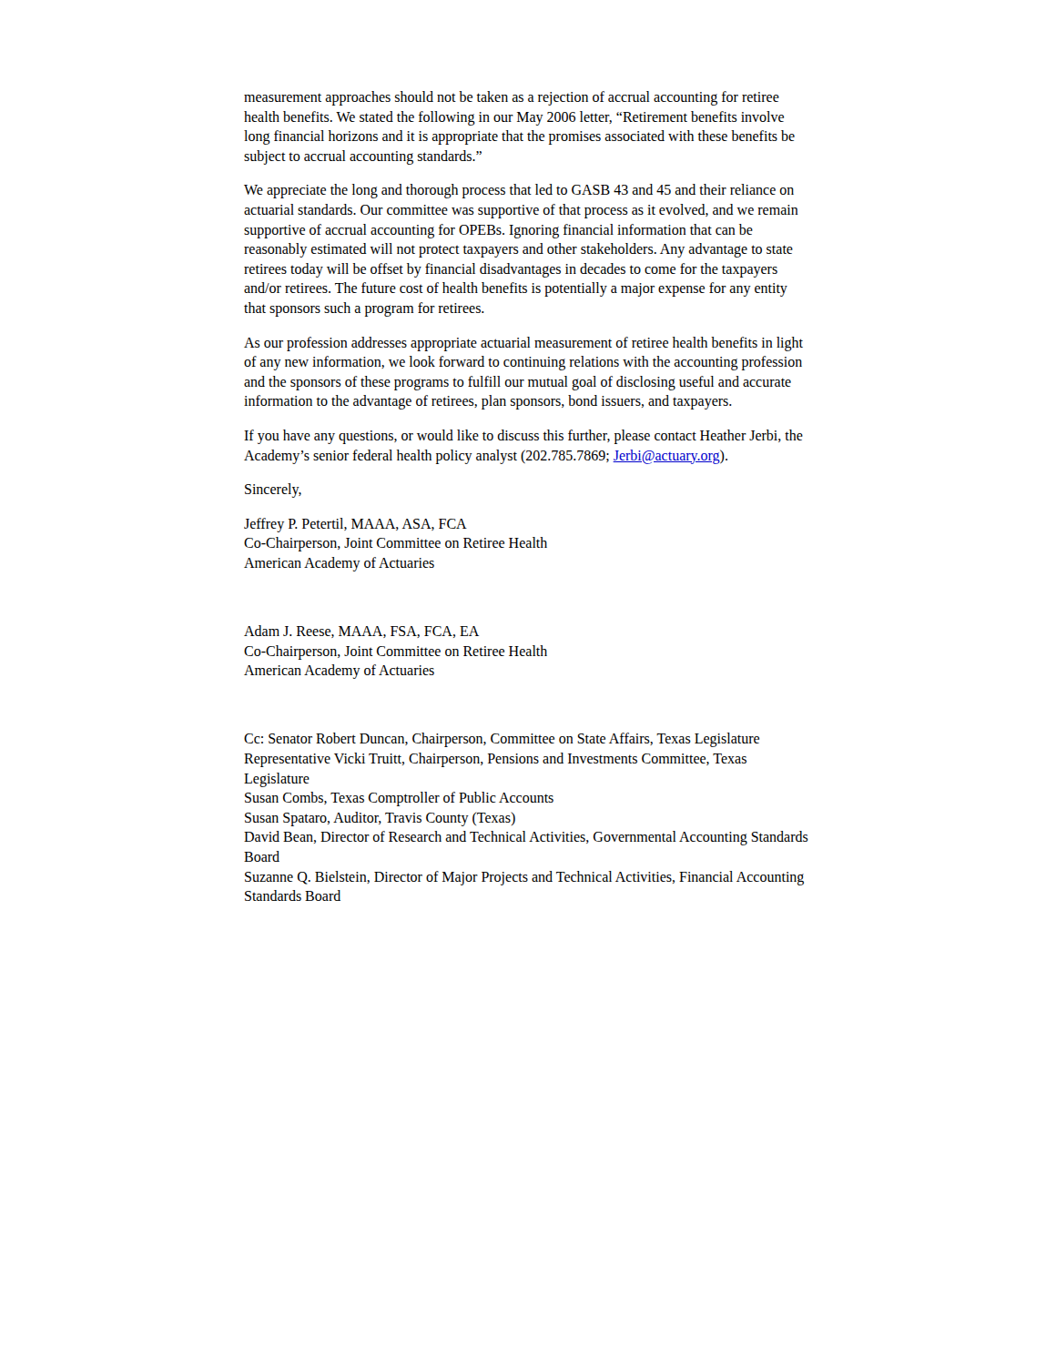measurement approaches should not be taken as a rejection of accrual accounting for retiree health benefits. We stated the following in our May 2006 letter, “Retirement benefits involve long financial horizons and it is appropriate that the promises associated with these benefits be subject to accrual accounting standards.”
We appreciate the long and thorough process that led to GASB 43 and 45 and their reliance on actuarial standards. Our committee was supportive of that process as it evolved, and we remain supportive of accrual accounting for OPEBs. Ignoring financial information that can be reasonably estimated will not protect taxpayers and other stakeholders. Any advantage to state retirees today will be offset by financial disadvantages in decades to come for the taxpayers and/or retirees. The future cost of health benefits is potentially a major expense for any entity that sponsors such a program for retirees.
As our profession addresses appropriate actuarial measurement of retiree health benefits in light of any new information, we look forward to continuing relations with the accounting profession and the sponsors of these programs to fulfill our mutual goal of disclosing useful and accurate information to the advantage of retirees, plan sponsors, bond issuers, and taxpayers.
If you have any questions, or would like to discuss this further, please contact Heather Jerbi, the Academy’s senior federal health policy analyst (202.785.7869; Jerbi@actuary.org).
Sincerely,
Jeffrey P. Petertil, MAAA, ASA, FCA
Co-Chairperson, Joint Committee on Retiree Health
American Academy of Actuaries
Adam J. Reese, MAAA, FSA, FCA, EA
Co-Chairperson, Joint Committee on Retiree Health
American Academy of Actuaries
Cc: Senator Robert Duncan, Chairperson, Committee on State Affairs, Texas Legislature
Representative Vicki Truitt, Chairperson, Pensions and Investments Committee, Texas Legislature
Susan Combs, Texas Comptroller of Public Accounts
Susan Spataro, Auditor, Travis County (Texas)
David Bean, Director of Research and Technical Activities, Governmental Accounting Standards Board
Suzanne Q. Bielstein, Director of Major Projects and Technical Activities, Financial Accounting Standards Board